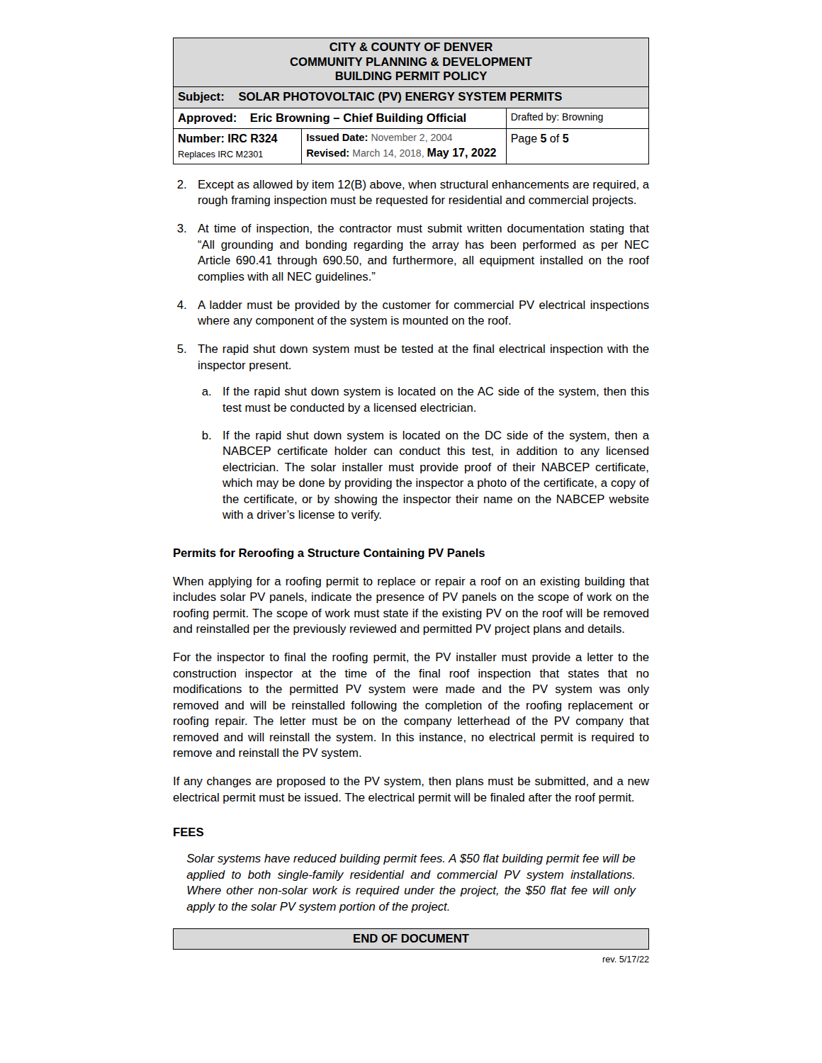| CITY & COUNTY OF DENVER COMMUNITY PLANNING & DEVELOPMENT BUILDING PERMIT POLICY |
| Subject: SOLAR PHOTOVOLTAIC (PV) ENERGY SYSTEM PERMITS |
| Approved: Eric Browning – Chief Building Official | Drafted by: Browning |
| Number: IRC R324 Replaces IRC M2301 | Issued Date: November 2, 2004 Revised: March 14, 2018, May 17, 2022 | Page 5 of 5 |
Except as allowed by item 12(B) above, when structural enhancements are required, a rough framing inspection must be requested for residential and commercial projects.
At time of inspection, the contractor must submit written documentation stating that “All grounding and bonding regarding the array has been performed as per NEC Article 690.41 through 690.50, and furthermore, all equipment installed on the roof complies with all NEC guidelines.”
A ladder must be provided by the customer for commercial PV electrical inspections where any component of the system is mounted on the roof.
The rapid shut down system must be tested at the final electrical inspection with the inspector present.
If the rapid shut down system is located on the AC side of the system, then this test must be conducted by a licensed electrician.
If the rapid shut down system is located on the DC side of the system, then a NABCEP certificate holder can conduct this test, in addition to any licensed electrician. The solar installer must provide proof of their NABCEP certificate, which may be done by providing the inspector a photo of the certificate, a copy of the certificate, or by showing the inspector their name on the NABCEP website with a driver’s license to verify.
Permits for Reroofing a Structure Containing PV Panels
When applying for a roofing permit to replace or repair a roof on an existing building that includes solar PV panels, indicate the presence of PV panels on the scope of work on the roofing permit. The scope of work must state if the existing PV on the roof will be removed and reinstalled per the previously reviewed and permitted PV project plans and details.
For the inspector to final the roofing permit, the PV installer must provide a letter to the construction inspector at the time of the final roof inspection that states that no modifications to the permitted PV system were made and the PV system was only removed and will be reinstalled following the completion of the roofing replacement or roofing repair. The letter must be on the company letterhead of the PV company that removed and will reinstall the system. In this instance, no electrical permit is required to remove and reinstall the PV system.
If any changes are proposed to the PV system, then plans must be submitted, and a new electrical permit must be issued. The electrical permit will be finaled after the roof permit.
FEES
Solar systems have reduced building permit fees. A $50 flat building permit fee will be applied to both single-family residential and commercial PV system installations. Where other non-solar work is required under the project, the $50 flat fee will only apply to the solar PV system portion of the project.
END OF DOCUMENT
rev. 5/17/22